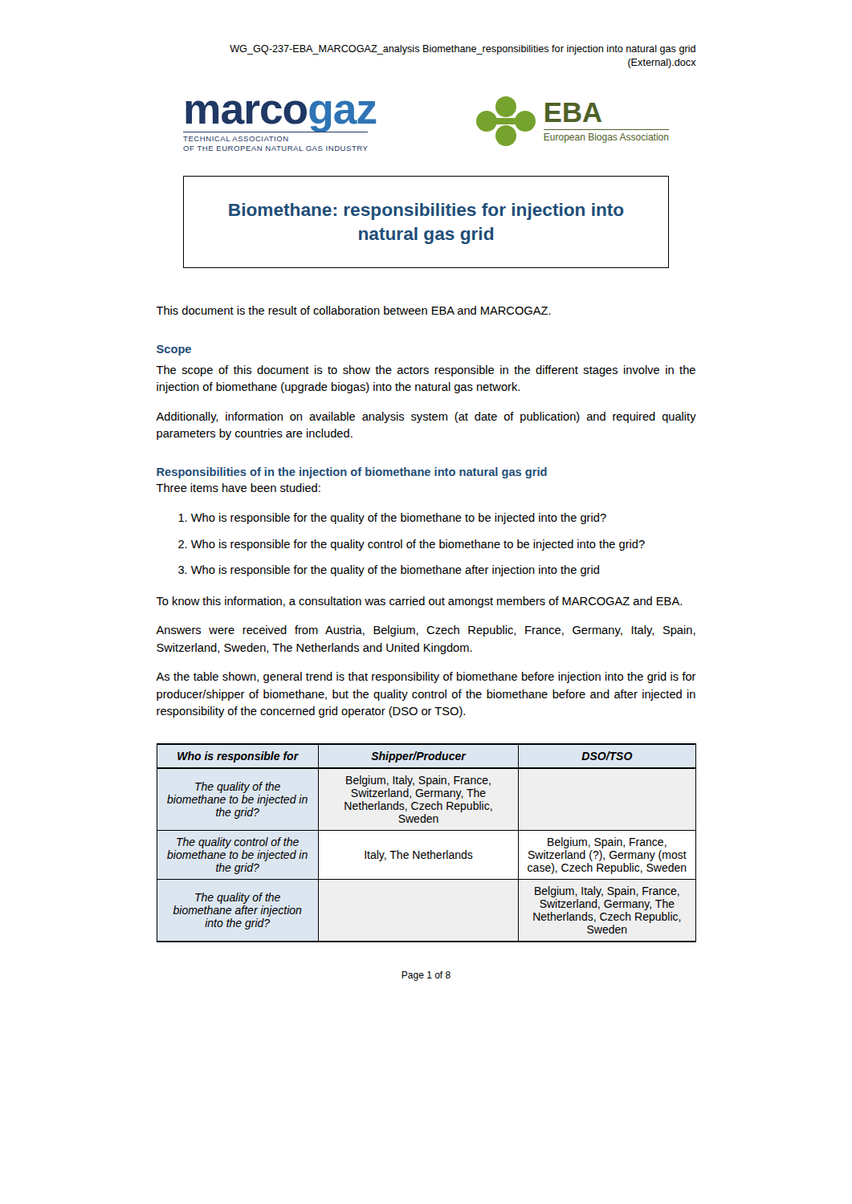WG_GQ-237-EBA_MARCOGAZ_analysis Biomethane_responsibilities for injection into natural gas grid
(External).docx
marcogaz
TECHNICAL ASSOCIATION
OF THE EUROPEAN NATURAL GAS INDUSTRY
EBA
European Biogas Association
Biomethane: responsibilities for injection into natural gas grid
This document is the result of collaboration between EBA and MARCOGAZ.
Scope
The scope of this document is to show the actors responsible in the different stages involve in the injection of biomethane (upgrade biogas) into the natural gas network.
Additionally, information on available analysis system (at date of publication) and required quality parameters by countries are included.
Responsibilities of in the injection of biomethane into natural gas grid
Three items have been studied:
Who is responsible for the quality of the biomethane to be injected into the grid?
Who is responsible for the quality control of the biomethane to be injected into the grid?
Who is responsible for the quality of the biomethane after injection into the grid
To know this information, a consultation was carried out amongst members of MARCOGAZ and EBA.
Answers were received from Austria, Belgium, Czech Republic, France, Germany, Italy, Spain, Switzerland, Sweden, The Netherlands and United Kingdom.
As the table shown, general trend is that responsibility of biomethane before injection into the grid is for producer/shipper of biomethane, but the quality control of the biomethane before and after injected in responsibility of the concerned grid operator (DSO or TSO).
| Who is responsible for | Shipper/Producer | DSO/TSO |
| --- | --- | --- |
| The quality of the biomethane to be injected in the grid? | Belgium, Italy, Spain, France, Switzerland, Germany, The Netherlands, Czech Republic, Sweden | |
| The quality control of the biomethane to be injected in the grid? | Italy, The Netherlands | Belgium, Spain, France, Switzerland (?), Germany (most case), Czech Republic, Sweden |
| The quality of the biomethane after injection into the grid? | | Belgium, Italy, Spain, France, Switzerland, Germany, The Netherlands, Czech Republic, Sweden |
Page 1 of 8